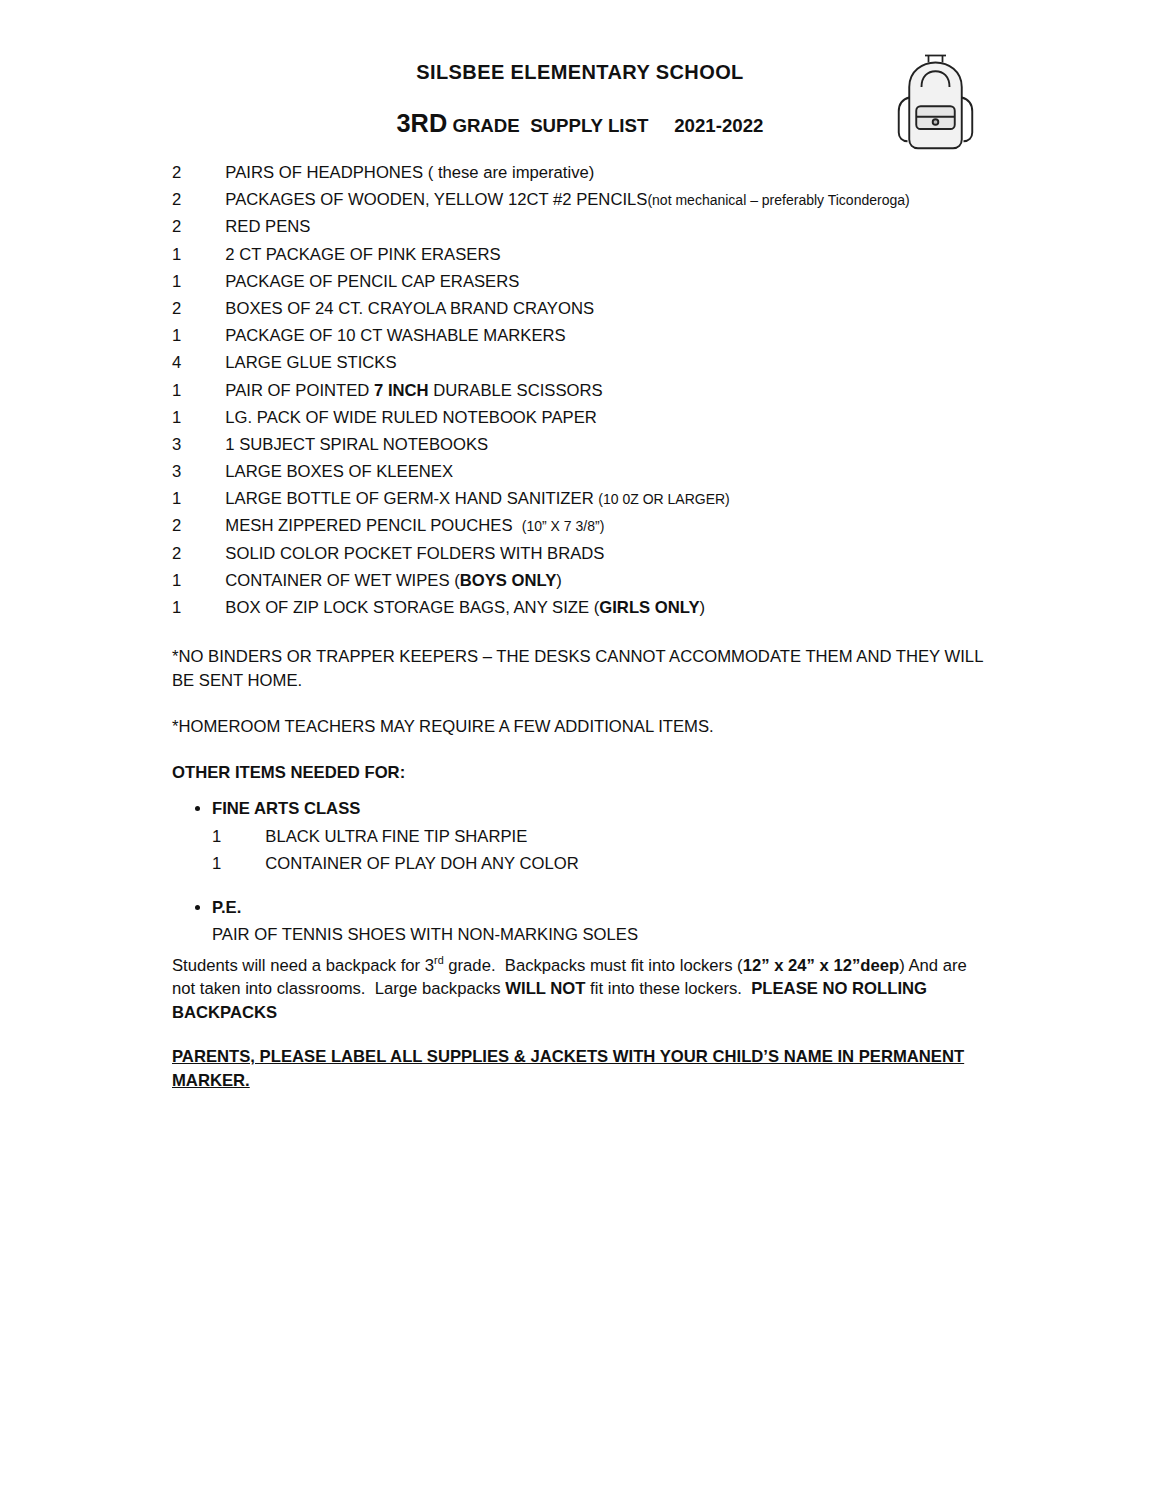Silsbee Elementary School
3RD Grade Supply List 2021-2022
| 2 | PAIRS OF HEADPHONES ( these are imperative) |
| 2 | PACKAGES OF WOODEN, YELLOW 12CT #2 PENCILS (not mechanical – preferably Ticonderoga) |
| 2 | RED PENS |
| 1 | 2 CT PACKAGE OF PINK ERASERS |
| 1 | PACKAGE OF PENCIL CAP ERASERS |
| 2 | BOXES OF 24 CT. CRAYOLA BRAND CRAYONS |
| 1 | PACKAGE OF 10 CT WASHABLE MARKERS |
| 4 | LARGE GLUE STICKS |
| 1 | PAIR OF POINTED 7 INCH DURABLE SCISSORS |
| 1 | LG. PACK OF WIDE RULED NOTEBOOK PAPER |
| 3 | 1 SUBJECT SPIRAL NOTEBOOKS |
| 3 | LARGE BOXES OF KLEENEX |
| 1 | LARGE BOTTLE OF GERM-X HAND SANITIZER (10 0Z OR LARGER) |
| 2 | MESH ZIPPERED PENCIL POUCHES (10” X 7 3/8”) |
| 2 | SOLID COLOR POCKET FOLDERS WITH BRADS |
| 1 | CONTAINER OF WET WIPES ( BOYS ONLY ) |
| 1 | BOX OF ZIP LOCK STORAGE BAGS, ANY SIZE ( GIRLS ONLY ) |
*NO BINDERS OR TRAPPER KEEPERS – THE DESKS CANNOT ACCOMMODATE THEM AND THEY WILL BE SENT HOME.
*HOMEROOM TEACHERS MAY REQUIRE A FEW ADDITIONAL ITEMS.
OTHER ITEMS NEEDED FOR:
FINE ARTS CLASS
| 1 | BLACK ULTRA FINE TIP SHARPIE |
| 1 | CONTAINER OF PLAY DOH ANY COLOR |
P.E.
PAIR OF TENNIS SHOES WITH NON-MARKING SOLES
Students will need a backpack for 3rd grade. Backpacks must fit into lockers (12” x 24” x 12”deep) And are not taken into classrooms. Large backpacks WILL NOT fit into these lockers. PLEASE NO ROLLING BACKPACKS
PARENTS, PLEASE LABEL ALL SUPPLIES & JACKETS WITH YOUR CHILD’S NAME IN PERMANENT MARKER.